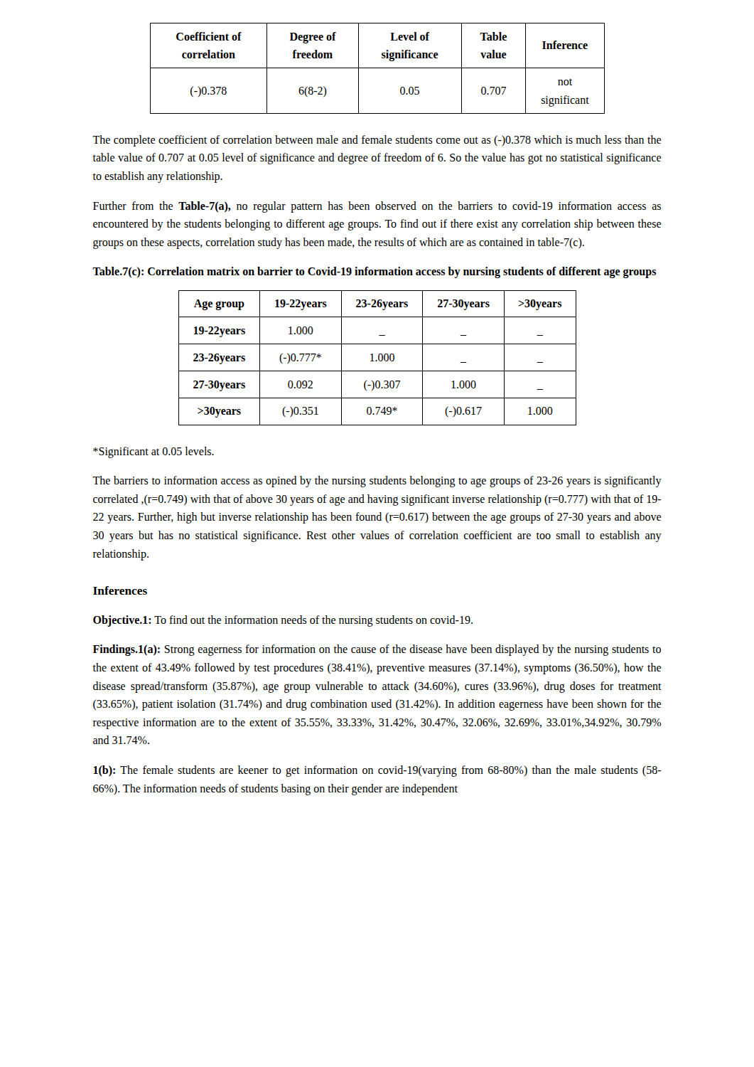| Coefficient of correlation | Degree of freedom | Level of significance | Table value | Inference |
| --- | --- | --- | --- | --- |
| (-)0.378 | 6(8-2) | 0.05 | 0.707 | not significant |
The complete coefficient of correlation between male and female students come out as (-)0.378 which is much less than the table value of 0.707 at 0.05 level of significance and degree of freedom of 6. So the value has got no statistical significance to establish any relationship.
Further from the Table-7(a), no regular pattern has been observed on the barriers to covid-19 information access as encountered by the students belonging to different age groups. To find out if there exist any correlation ship between these groups on these aspects, correlation study has been made, the results of which are as contained in table-7(c).
Table.7(c): Correlation matrix on barrier to Covid-19 information access by nursing students of different age groups
| Age group | 19-22years | 23-26years | 27-30years | >30years |
| --- | --- | --- | --- | --- |
| 19-22years | 1.000 | _ | _ | _ |
| 23-26years | (-)0.777* | 1.000 | _ | _ |
| 27-30years | 0.092 | (-)0.307 | 1.000 | _ |
| >30years | (-)0.351 | 0.749* | (-)0.617 | 1.000 |
*Significant at 0.05 levels.
The barriers to information access as opined by the nursing students belonging to age groups of 23-26 years is significantly correlated ,(r=0.749) with that of above 30 years of age and having significant inverse relationship (r=0.777) with that of 19-22 years. Further, high but inverse relationship has been found (r=0.617) between the age groups of 27-30 years and above 30 years but has no statistical significance. Rest other values of correlation coefficient are too small to establish any relationship.
Inferences
Objective.1: To find out the information needs of the nursing students on covid-19.
Findings.1(a): Strong eagerness for information on the cause of the disease have been displayed by the nursing students to the extent of 43.49% followed by test procedures (38.41%), preventive measures (37.14%), symptoms (36.50%), how the disease spread/transform (35.87%), age group vulnerable to attack (34.60%), cures (33.96%), drug doses for treatment (33.65%), patient isolation (31.74%) and drug combination used (31.42%). In addition eagerness have been shown for the respective information are to the extent of 35.55%, 33.33%, 31.42%, 30.47%, 32.06%, 32.69%, 33.01%,34.92%, 30.79% and 31.74%.
1(b): The female students are keener to get information on covid-19(varying from 68-80%) than the male students (58-66%). The information needs of students basing on their gender are independent